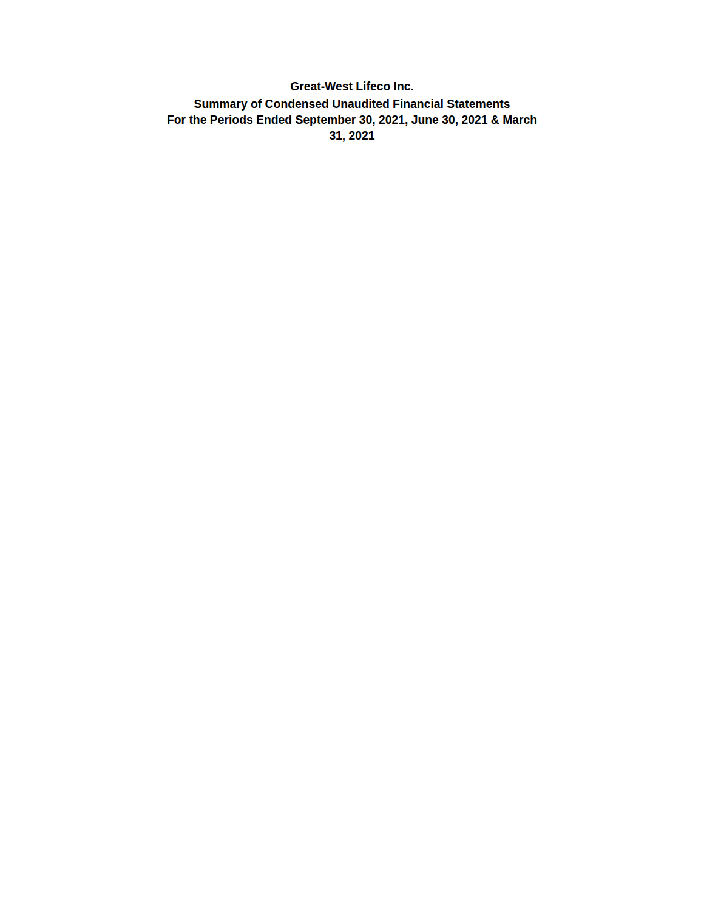Great-West Lifeco Inc.
Summary of Condensed Unaudited Financial Statements
For the Periods Ended September 30, 2021, June 30, 2021 & March 31, 2021